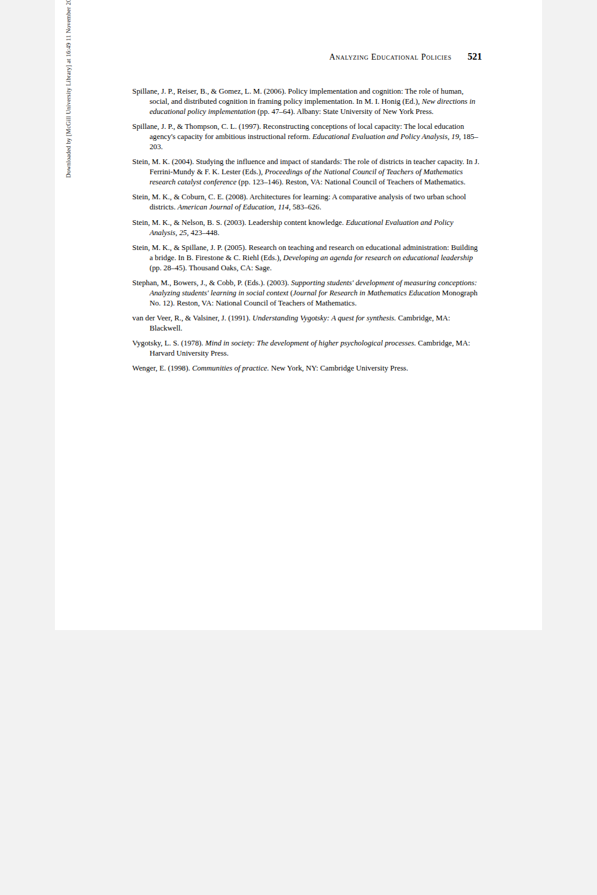Downloaded by [McGill University Library] at 16:49 11 November 2012
Analyzing Educational Policies521
Spillane, J. P., Reiser, B., & Gomez, L. M. (2006). Policy implementation and cognition: The role of human, social, and distributed cognition in framing policy implementation. In M. I. Honig (Ed.), New directions in educational policy implementation (pp. 47–64). Albany: State University of New York Press.
Spillane, J. P., & Thompson, C. L. (1997). Reconstructing conceptions of local capacity: The local education agency's capacity for ambitious instructional reform. Educational Evaluation and Policy Analysis, 19, 185–203.
Stein, M. K. (2004). Studying the influence and impact of standards: The role of districts in teacher capacity. In J. Ferrini-Mundy & F. K. Lester (Eds.), Proceedings of the National Council of Teachers of Mathematics research catalyst conference (pp. 123–146). Reston, VA: National Council of Teachers of Mathematics.
Stein, M. K., & Coburn, C. E. (2008). Architectures for learning: A comparative analysis of two urban school districts. American Journal of Education, 114, 583–626.
Stein, M. K., & Nelson, B. S. (2003). Leadership content knowledge. Educational Evaluation and Policy Analysis, 25, 423–448.
Stein, M. K., & Spillane, J. P. (2005). Research on teaching and research on educational administration: Building a bridge. In B. Firestone & C. Riehl (Eds.), Developing an agenda for research on educational leadership (pp. 28–45). Thousand Oaks, CA: Sage.
Stephan, M., Bowers, J., & Cobb, P. (Eds.). (2003). Supporting students' development of measuring conceptions: Analyzing students' learning in social context (Journal for Research in Mathematics Education Monograph No. 12). Reston, VA: National Council of Teachers of Mathematics.
van der Veer, R., & Valsiner, J. (1991). Understanding Vygotsky: A quest for synthesis. Cambridge, MA: Blackwell.
Vygotsky, L. S. (1978). Mind in society: The development of higher psychological processes. Cambridge, MA: Harvard University Press.
Wenger, E. (1998). Communities of practice. New York, NY: Cambridge University Press.